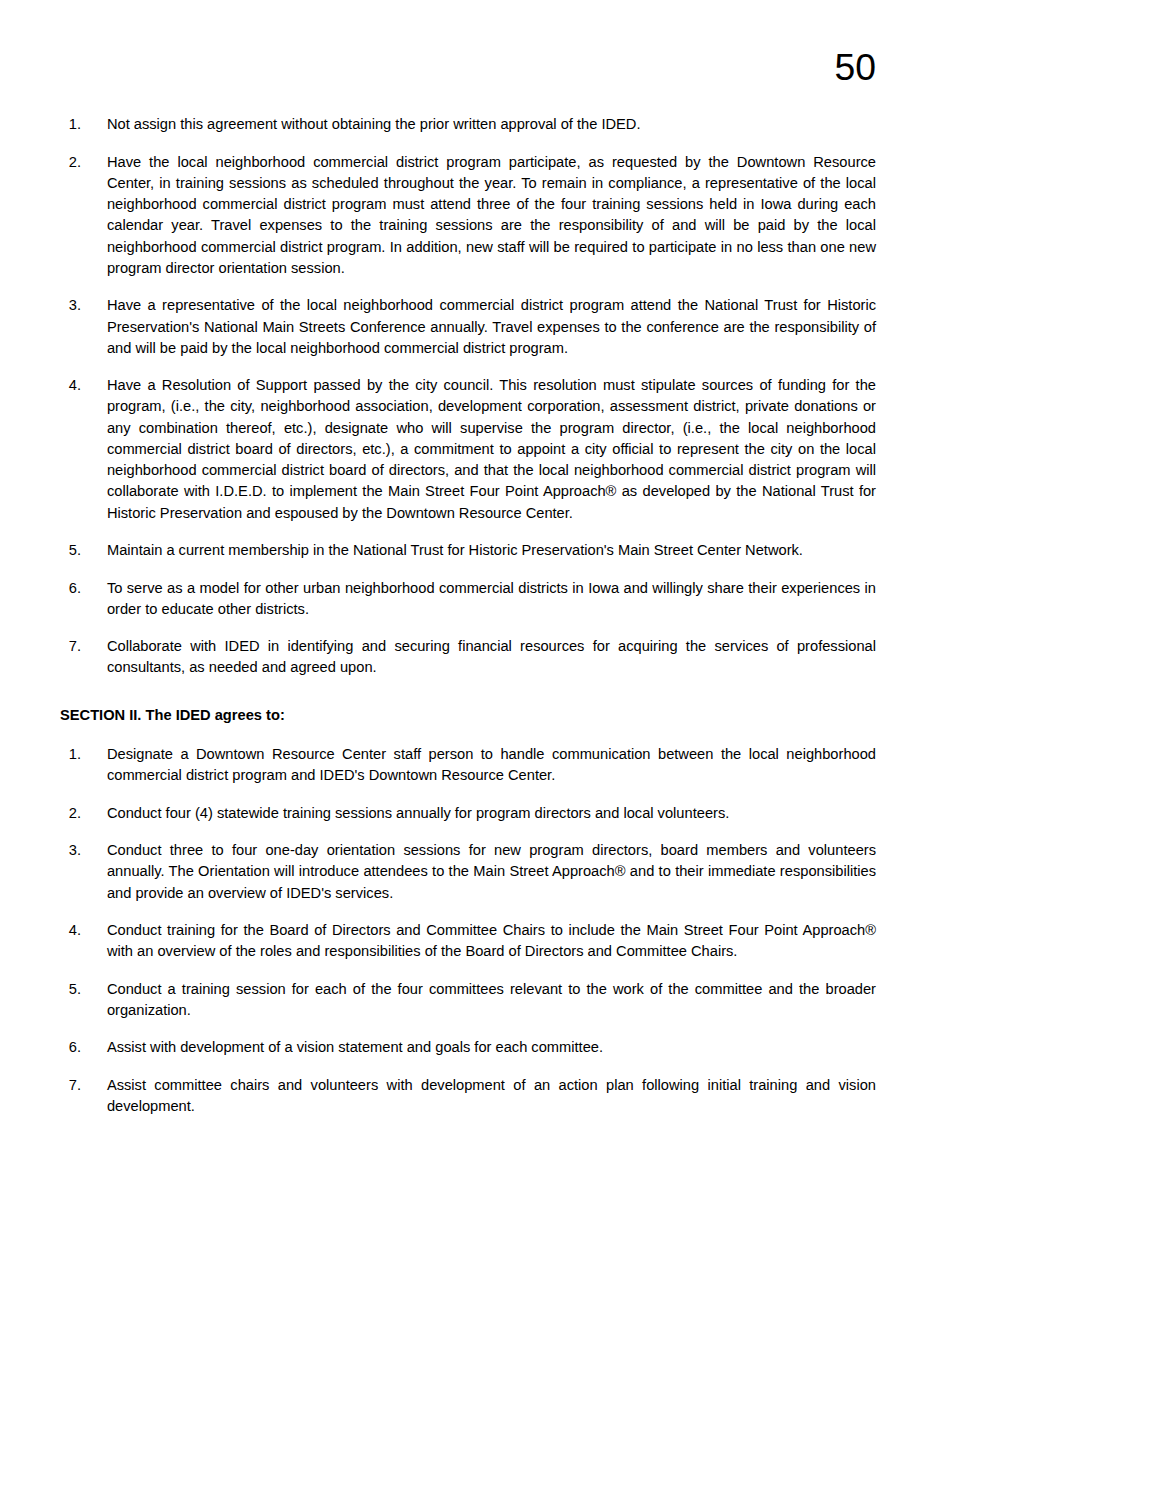50
Not assign this agreement without obtaining the prior written approval of the IDED.
Have the local neighborhood commercial district program participate, as requested by the Downtown Resource Center, in training sessions as scheduled throughout the year. To remain in compliance, a representative of the local neighborhood commercial district program must attend three of the four training sessions held in Iowa during each calendar year. Travel expenses to the training sessions are the responsibility of and will be paid by the local neighborhood commercial district program. In addition, new staff will be required to participate in no less than one new program director orientation session.
Have a representative of the local neighborhood commercial district program attend the National Trust for Historic Preservation's National Main Streets Conference annually. Travel expenses to the conference are the responsibility of and will be paid by the local neighborhood commercial district program.
Have a Resolution of Support passed by the city council. This resolution must stipulate sources of funding for the program, (i.e., the city, neighborhood association, development corporation, assessment district, private donations or any combination thereof, etc.), designate who will supervise the program director, (i.e., the local neighborhood commercial district board of directors, etc.), a commitment to appoint a city official to represent the city on the local neighborhood commercial district board of directors, and that the local neighborhood commercial district program will collaborate with I.D.E.D. to implement the Main Street Four Point Approach® as developed by the National Trust for Historic Preservation and espoused by the Downtown Resource Center.
Maintain a current membership in the National Trust for Historic Preservation's Main Street Center Network.
To serve as a model for other urban neighborhood commercial districts in Iowa and willingly share their experiences in order to educate other districts.
Collaborate with IDED in identifying and securing financial resources for acquiring the services of professional consultants, as needed and agreed upon.
SECTION II. The IDED agrees to:
Designate a Downtown Resource Center staff person to handle communication between the local neighborhood commercial district program and IDED's Downtown Resource Center.
Conduct four (4) statewide training sessions annually for program directors and local volunteers.
Conduct three to four one-day orientation sessions for new program directors, board members and volunteers annually. The Orientation will introduce attendees to the Main Street Approach® and to their immediate responsibilities and provide an overview of IDED's services.
Conduct training for the Board of Directors and Committee Chairs to include the Main Street Four Point Approach® with an overview of the roles and responsibilities of the Board of Directors and Committee Chairs.
Conduct a training session for each of the four committees relevant to the work of the committee and the broader organization.
Assist with development of a vision statement and goals for each committee.
Assist committee chairs and volunteers with development of an action plan following initial training and vision development.